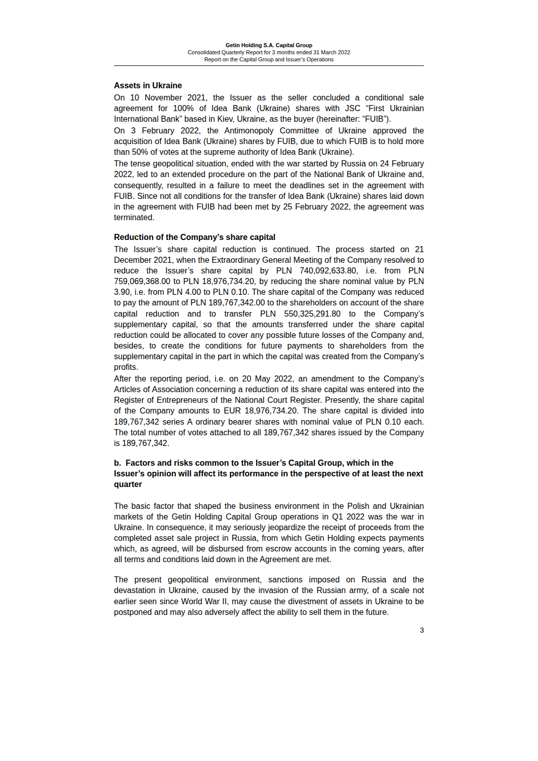Getin Holding S.A. Capital Group
Consolidated Quarterly Report for 3 months ended 31 March 2022
Report on the Capital Group and Issuer’s Operations
Assets in Ukraine
On 10 November 2021, the Issuer as the seller concluded a conditional sale agreement for 100% of Idea Bank (Ukraine) shares with JSC “First Ukrainian International Bank” based in Kiev, Ukraine, as the buyer (hereinafter: “FUIB”).
On 3 February 2022, the Antimonopoly Committee of Ukraine approved the acquisition of Idea Bank (Ukraine) shares by FUIB, due to which FUIB is to hold more than 50% of votes at the supreme authority of Idea Bank (Ukraine).
The tense geopolitical situation, ended with the war started by Russia on 24 February 2022, led to an extended procedure on the part of the National Bank of Ukraine and, consequently, resulted in a failure to meet the deadlines set in the agreement with FUIB. Since not all conditions for the transfer of Idea Bank (Ukraine) shares laid down in the agreement with FUIB had been met by 25 February 2022, the agreement was terminated.
Reduction of the Company’s share capital
The Issuer’s share capital reduction is continued. The process started on 21 December 2021, when the Extraordinary General Meeting of the Company resolved to reduce the Issuer’s share capital by PLN 740,092,633.80, i.e. from PLN 759,069,368.00 to PLN 18,976,734.20, by reducing the share nominal value by PLN 3.90, i.e. from PLN 4.00 to PLN 0.10. The share capital of the Company was reduced to pay the amount of PLN 189,767,342.00 to the shareholders on account of the share capital reduction and to transfer PLN 550,325,291.80 to the Company’s supplementary capital, so that the amounts transferred under the share capital reduction could be allocated to cover any possible future losses of the Company and, besides, to create the conditions for future payments to shareholders from the supplementary capital in the part in which the capital was created from the Company’s profits.
After the reporting period, i.e. on 20 May 2022, an amendment to the Company’s Articles of Association concerning a reduction of its share capital was entered into the Register of Entrepreneurs of the National Court Register. Presently, the share capital of the Company amounts to EUR 18,976,734.20. The share capital is divided into 189,767,342 series A ordinary bearer shares with nominal value of PLN 0.10 each. The total number of votes attached to all 189,767,342 shares issued by the Company is 189,767,342.
b. Factors and risks common to the Issuer’s Capital Group, which in the Issuer’s opinion will affect its performance in the perspective of at least the next quarter
The basic factor that shaped the business environment in the Polish and Ukrainian markets of the Getin Holding Capital Group operations in Q1 2022 was the war in Ukraine. In consequence, it may seriously jeopardize the receipt of proceeds from the completed asset sale project in Russia, from which Getin Holding expects payments which, as agreed, will be disbursed from escrow accounts in the coming years, after all terms and conditions laid down in the Agreement are met.
The present geopolitical environment, sanctions imposed on Russia and the devastation in Ukraine, caused by the invasion of the Russian army, of a scale not earlier seen since World War II, may cause the divestment of assets in Ukraine to be postponed and may also adversely affect the ability to sell them in the future.
3